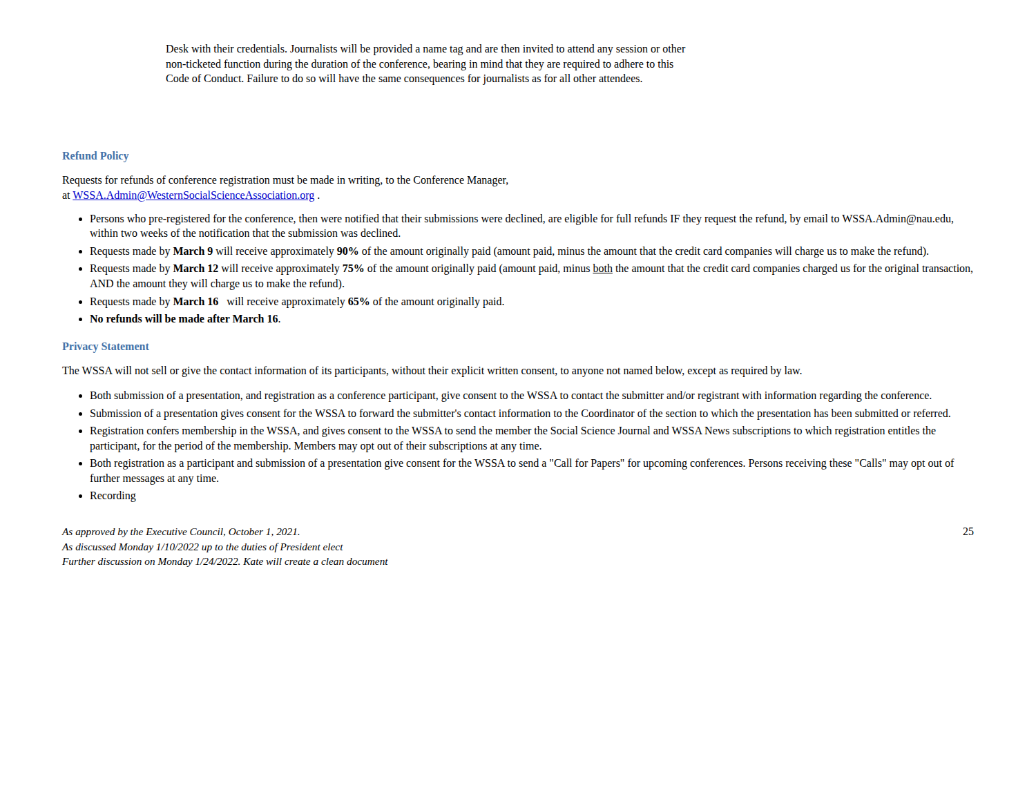Desk with their credentials. Journalists will be provided a name tag and are then invited to attend any session or other non-ticketed function during the duration of the conference, bearing in mind that they are required to adhere to this Code of Conduct. Failure to do so will have the same consequences for journalists as for all other attendees.
Refund Policy
Requests for refunds of conference registration must be made in writing, to the Conference Manager,
at WSSA.Admin@WesternSocialScienceAssociation.org .
Persons who pre-registered for the conference, then were notified that their submissions were declined, are eligible for full refunds IF they request the refund, by email to WSSA.Admin@nau.edu, within two weeks of the notification that the submission was declined.
Requests made by March 9 will receive approximately 90% of the amount originally paid (amount paid, minus the amount that the credit card companies will charge us to make the refund).
Requests made by March 12 will receive approximately 75% of the amount originally paid (amount paid, minus both the amount that the credit card companies charged us for the original transaction, AND the amount they will charge us to make the refund).
Requests made by March 16 will receive approximately 65% of the amount originally paid.
No refunds will be made after March 16.
Privacy Statement
The WSSA will not sell or give the contact information of its participants, without their explicit written consent, to anyone not named below, except as required by law.
Both submission of a presentation, and registration as a conference participant, give consent to the WSSA to contact the submitter and/or registrant with information regarding the conference.
Submission of a presentation gives consent for the WSSA to forward the submitter's contact information to the Coordinator of the section to which the presentation has been submitted or referred.
Registration confers membership in the WSSA, and gives consent to the WSSA to send the member the Social Science Journal and WSSA News subscriptions to which registration entitles the participant, for the period of the membership. Members may opt out of their subscriptions at any time.
Both registration as a participant and submission of a presentation give consent for the WSSA to send a "Call for Papers" for upcoming conferences. Persons receiving these "Calls" may opt out of further messages at any time.
Recording
25
As approved by the Executive Council, October 1, 2021.
As discussed Monday 1/10/2022 up to the duties of President elect
Further discussion on Monday 1/24/2022. Kate will create a clean document